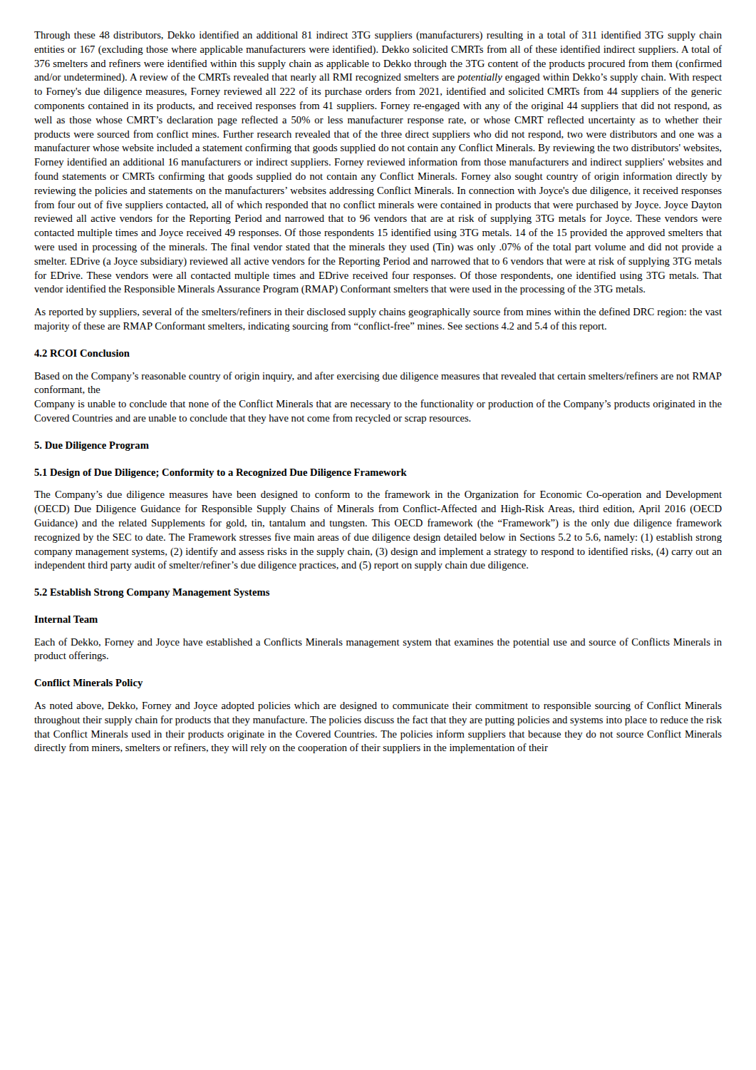Through these 48 distributors, Dekko identified an additional 81 indirect 3TG suppliers (manufacturers) resulting in a total of 311 identified 3TG supply chain entities or 167 (excluding those where applicable manufacturers were identified). Dekko solicited CMRTs from all of these identified indirect suppliers. A total of 376 smelters and refiners were identified within this supply chain as applicable to Dekko through the 3TG content of the products procured from them (confirmed and/or undetermined). A review of the CMRTs revealed that nearly all RMI recognized smelters are potentially engaged within Dekko’s supply chain. With respect to Forney's due diligence measures, Forney reviewed all 222 of its purchase orders from 2021, identified and solicited CMRTs from 44 suppliers of the generic components contained in its products, and received responses from 41 suppliers. Forney re-engaged with any of the original 44 suppliers that did not respond, as well as those whose CMRT’s declaration page reflected a 50% or less manufacturer response rate, or whose CMRT reflected uncertainty as to whether their products were sourced from conflict mines. Further research revealed that of the three direct suppliers who did not respond, two were distributors and one was a manufacturer whose website included a statement confirming that goods supplied do not contain any Conflict Minerals. By reviewing the two distributors' websites, Forney identified an additional 16 manufacturers or indirect suppliers. Forney reviewed information from those manufacturers and indirect suppliers' websites and found statements or CMRTs confirming that goods supplied do not contain any Conflict Minerals. Forney also sought country of origin information directly by reviewing the policies and statements on the manufacturers’ websites addressing Conflict Minerals. In connection with Joyce's due diligence, it received responses from four out of five suppliers contacted, all of which responded that no conflict minerals were contained in products that were purchased by Joyce. Joyce Dayton reviewed all active vendors for the Reporting Period and narrowed that to 96 vendors that are at risk of supplying 3TG metals for Joyce. These vendors were contacted multiple times and Joyce received 49 responses. Of those respondents 15 identified using 3TG metals. 14 of the 15 provided the approved smelters that were used in processing of the minerals. The final vendor stated that the minerals they used (Tin) was only .07% of the total part volume and did not provide a smelter. EDrive (a Joyce subsidiary) reviewed all active vendors for the Reporting Period and narrowed that to 6 vendors that were at risk of supplying 3TG metals for EDrive. These vendors were all contacted multiple times and EDrive received four responses. Of those respondents, one identified using 3TG metals. That vendor identified the Responsible Minerals Assurance Program (RMAP) Conformant smelters that were used in the processing of the 3TG metals.
As reported by suppliers, several of the smelters/refiners in their disclosed supply chains geographically source from mines within the defined DRC region: the vast majority of these are RMAP Conformant smelters, indicating sourcing from “conflict-free” mines. See sections 4.2 and 5.4 of this report.
4.2 RCOI Conclusion
Based on the Company’s reasonable country of origin inquiry, and after exercising due diligence measures that revealed that certain smelters/refiners are not RMAP conformant, the
Company is unable to conclude that none of the Conflict Minerals that are necessary to the functionality or production of the Company’s products originated in the Covered Countries and are unable to conclude that they have not come from recycled or scrap resources.
5. Due Diligence Program
5.1 Design of Due Diligence; Conformity to a Recognized Due Diligence Framework
The Company’s due diligence measures have been designed to conform to the framework in the Organization for Economic Co-operation and Development (OECD) Due Diligence Guidance for Responsible Supply Chains of Minerals from Conflict-Affected and High-Risk Areas, third edition, April 2016 (OECD Guidance) and the related Supplements for gold, tin, tantalum and tungsten. This OECD framework (the “Framework”) is the only due diligence framework recognized by the SEC to date. The Framework stresses five main areas of due diligence design detailed below in Sections 5.2 to 5.6, namely: (1) establish strong company management systems, (2) identify and assess risks in the supply chain, (3) design and implement a strategy to respond to identified risks, (4) carry out an independent third party audit of smelter/refiner’s due diligence practices, and (5) report on supply chain due diligence.
5.2 Establish Strong Company Management Systems
Internal Team
Each of Dekko, Forney and Joyce have established a Conflicts Minerals management system that examines the potential use and source of Conflicts Minerals in product offerings.
Conflict Minerals Policy
As noted above, Dekko, Forney and Joyce adopted policies which are designed to communicate their commitment to responsible sourcing of Conflict Minerals throughout their supply chain for products that they manufacture. The policies discuss the fact that they are putting policies and systems into place to reduce the risk that Conflict Minerals used in their products originate in the Covered Countries. The policies inform suppliers that because they do not source Conflict Minerals directly from miners, smelters or refiners, they will rely on the cooperation of their suppliers in the implementation of their